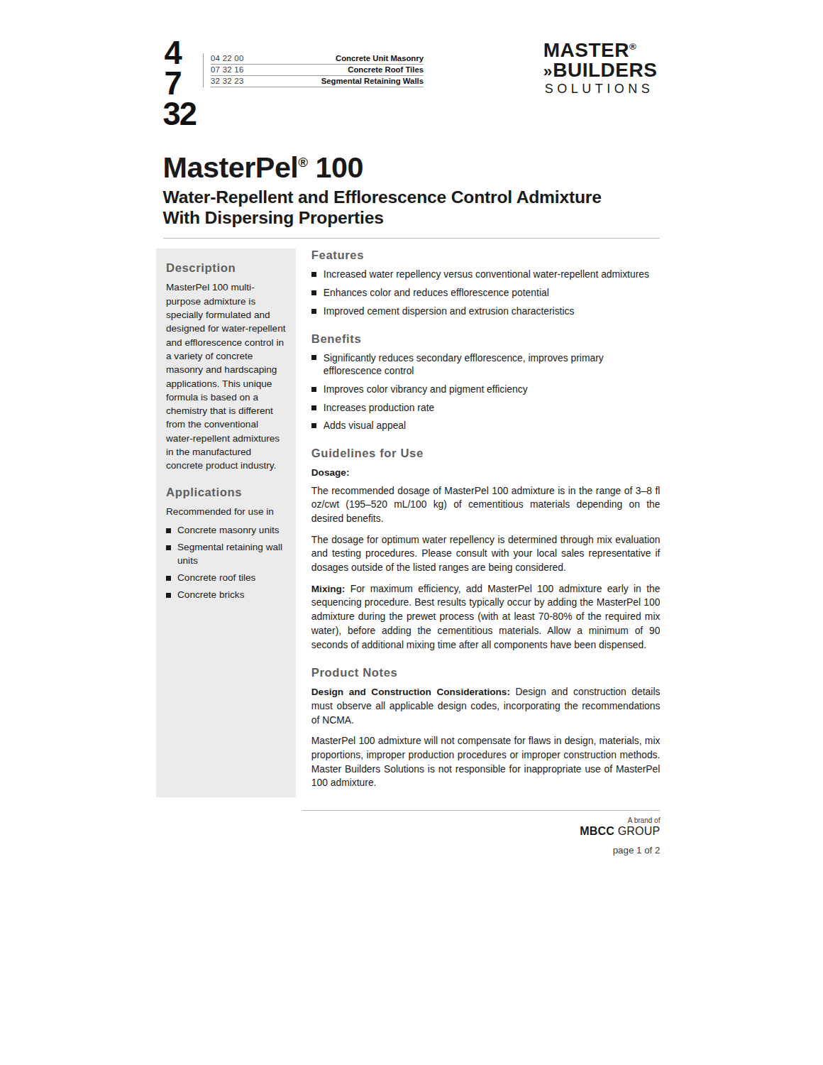4 7 32
04 22 00 Concrete Unit Masonry
07 32 16 Concrete Roof Tiles
32 32 23 Segmental Retaining Walls
MASTER®
»BUILDERS
SOLUTIONS
MasterPel® 100
Water-Repellent and Efflorescence Control Admixture
With Dispersing Properties
Description
MasterPel 100 multi-purpose admixture is specially formulated and designed for water-repellent and efflorescence control in a variety of concrete masonry and hardscaping applications. This unique formula is based on a chemistry that is different from the conventional water-repellent admixtures in the manufactured concrete product industry.
Applications
Recommended for use in
Concrete masonry units
Segmental retaining wall units
Concrete roof tiles
Concrete bricks
Features
Increased water repellency versus conventional water-repellent admixtures
Enhances color and reduces efflorescence potential
Improved cement dispersion and extrusion characteristics
Benefits
Significantly reduces secondary efflorescence, improves primary efflorescence control
Improves color vibrancy and pigment efficiency
Increases production rate
Adds visual appeal
Guidelines for Use
Dosage:
The recommended dosage of MasterPel 100 admixture is in the range of 3–8 fl oz/cwt (195–520 mL/100 kg) of cementitious materials depending on the desired benefits.
The dosage for optimum water repellency is determined through mix evaluation and testing procedures. Please consult with your local sales representative if dosages outside of the listed ranges are being considered.
Mixing: For maximum efficiency, add MasterPel 100 admixture early in the sequencing procedure. Best results typically occur by adding the MasterPel 100 admixture during the prewet process (with at least 70-80% of the required mix water), before adding the cementitious materials. Allow a minimum of 90 seconds of additional mixing time after all components have been dispensed.
Product Notes
Design and Construction Considerations: Design and construction details must observe all applicable design codes, incorporating the recommendations of NCMA.
MasterPel 100 admixture will not compensate for flaws in design, materials, mix proportions, improper production procedures or improper construction methods. Master Builders Solutions is not responsible for inappropriate use of MasterPel 100 admixture.
A brand of
MBCC GROUP
page 1 of 2